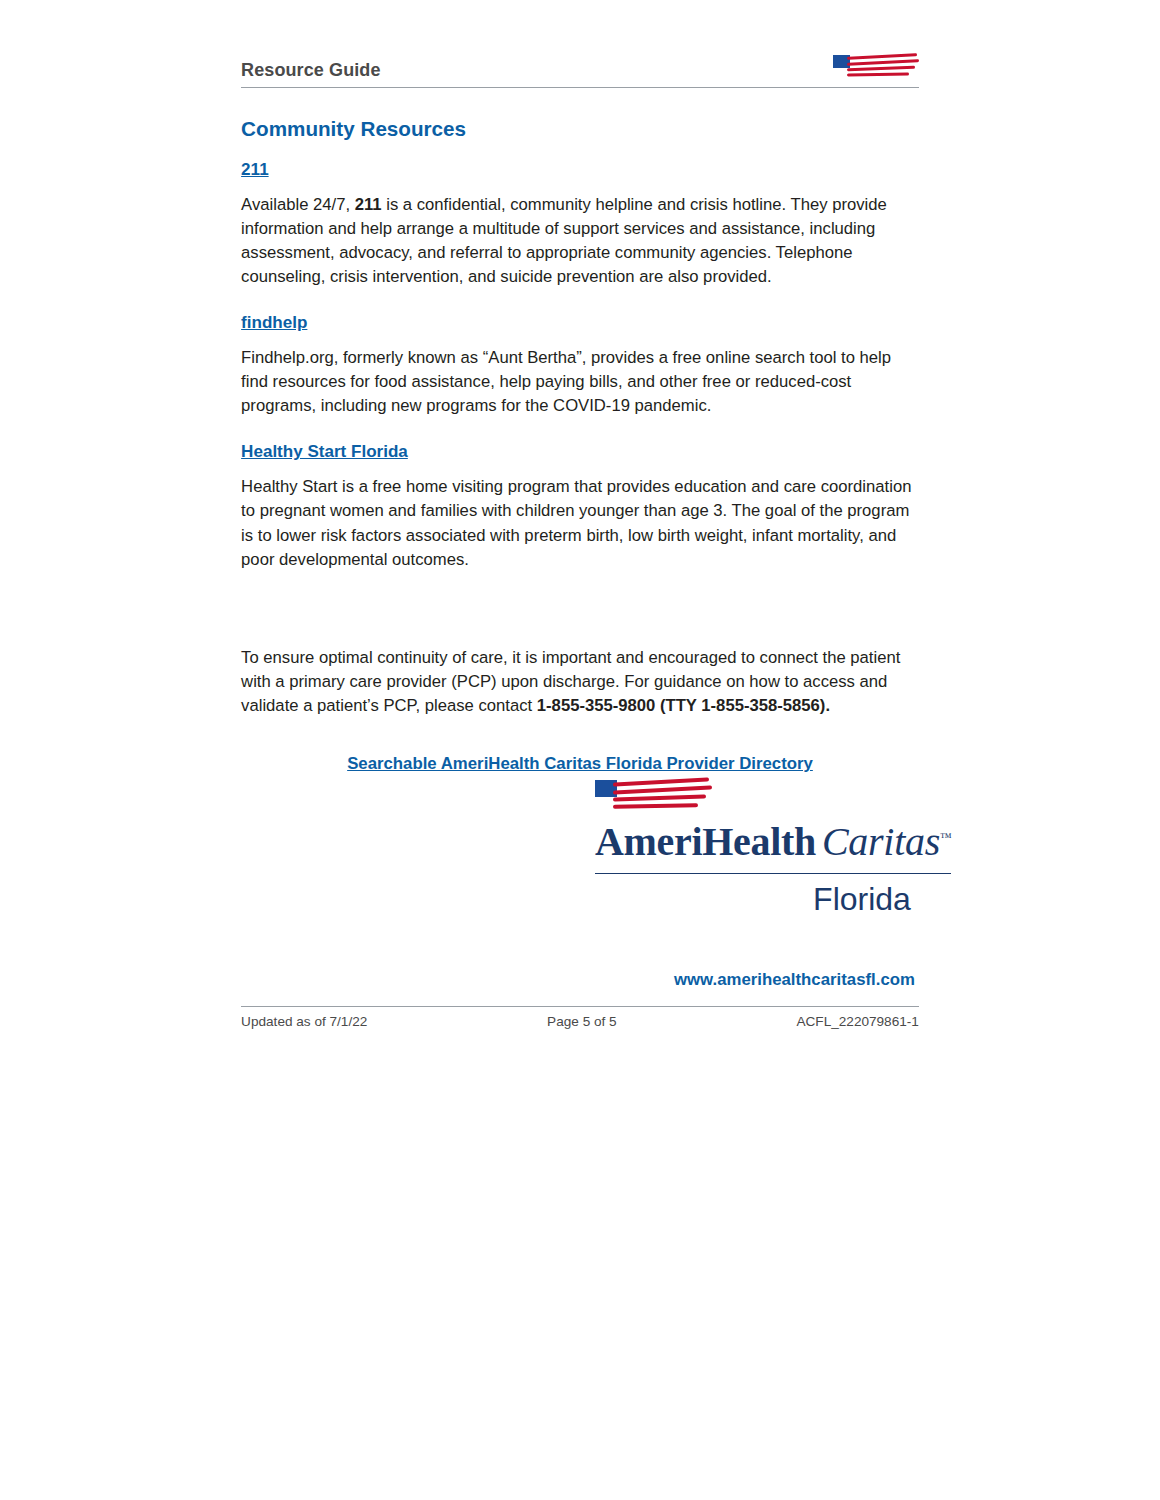Resource Guide
Community Resources
211
Available 24/7, 211 is a confidential, community helpline and crisis hotline. They provide information and help arrange a multitude of support services and assistance, including assessment, advocacy, and referral to appropriate community agencies. Telephone counseling, crisis intervention, and suicide prevention are also provided.
findhelp
Findhelp.org, formerly known as “Aunt Bertha”, provides a free online search tool to help find resources for food assistance, help paying bills, and other free or reduced-cost programs, including new programs for the COVID-19 pandemic.
Healthy Start Florida
Healthy Start is a free home visiting program that provides education and care coordination to pregnant women and families with children younger than age 3. The goal of the program is to lower risk factors associated with preterm birth, low birth weight, infant mortality, and poor developmental outcomes.
To ensure optimal continuity of care, it is important and encouraged to connect the patient with a primary care provider (PCP) upon discharge. For guidance on how to access and validate a patient’s PCP, please contact 1-855-355-9800 (TTY 1-855-358-5856).
Searchable AmeriHealth Caritas Florida Provider Directory
AmeriHealth Caritas™
Florida
www.amerihealthcaritasfl.com
Updated as of 7/1/22
Page 5 of 5
ACFL_222079861-1